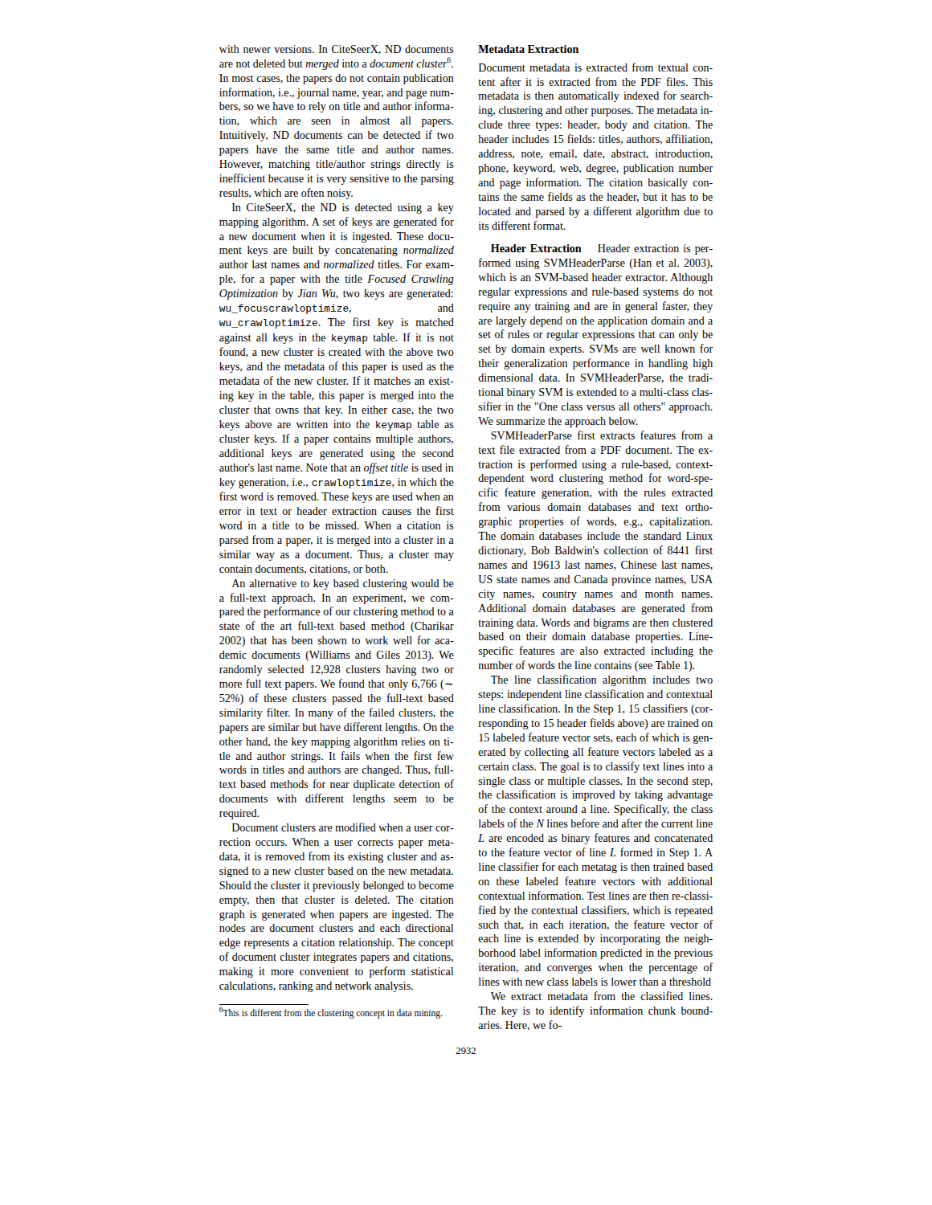with newer versions. In CiteSeerX, ND documents are not deleted but merged into a document cluster6. In most cases, the papers do not contain publication information, i.e., journal name, year, and page numbers, so we have to rely on title and author information, which are seen in almost all papers. Intuitively, ND documents can be detected if two papers have the same title and author names. However, matching title/author strings directly is inefficient because it is very sensitive to the parsing results, which are often noisy.
In CiteSeerX, the ND is detected using a key mapping algorithm. A set of keys are generated for a new document when it is ingested. These document keys are built by concatenating normalized author last names and normalized titles. For example, for a paper with the title Focused Crawling Optimization by Jian Wu, two keys are generated: wu_focuscrawloptimize, and wu_crawloptimize. The first key is matched against all keys in the keymap table. If it is not found, a new cluster is created with the above two keys, and the metadata of this paper is used as the metadata of the new cluster. If it matches an existing key in the table, this paper is merged into the cluster that owns that key. In either case, the two keys above are written into the keymap table as cluster keys. If a paper contains multiple authors, additional keys are generated using the second author's last name. Note that an offset title is used in key generation, i.e., crawloptimize, in which the first word is removed. These keys are used when an error in text or header extraction causes the first word in a title to be missed. When a citation is parsed from a paper, it is merged into a cluster in a similar way as a document. Thus, a cluster may contain documents, citations, or both.
An alternative to key based clustering would be a full-text approach. In an experiment, we compared the performance of our clustering method to a state of the art full-text based method (Charikar 2002) that has been shown to work well for academic documents (Williams and Giles 2013). We randomly selected 12,928 clusters having two or more full text papers. We found that only 6,766 (∼ 52%) of these clusters passed the full-text based similarity filter. In many of the failed clusters, the papers are similar but have different lengths. On the other hand, the key mapping algorithm relies on title and author strings. It fails when the first few words in titles and authors are changed. Thus, full-text based methods for near duplicate detection of documents with different lengths seem to be required.
Document clusters are modified when a user correction occurs. When a user corrects paper metadata, it is removed from its existing cluster and assigned to a new cluster based on the new metadata. Should the cluster it previously belonged to become empty, then that cluster is deleted. The citation graph is generated when papers are ingested. The nodes are document clusters and each directional edge represents a citation relationship. The concept of document cluster integrates papers and citations, making it more convenient to perform statistical calculations, ranking and network analysis.
6This is different from the clustering concept in data mining.
Metadata Extraction
Document metadata is extracted from textual content after it is extracted from the PDF files. This metadata is then automatically indexed for searching, clustering and other purposes. The metadata include three types: header, body and citation. The header includes 15 fields: titles, authors, affiliation, address, note, email, date, abstract, introduction, phone, keyword, web, degree, publication number and page information. The citation basically contains the same fields as the header, but it has to be located and parsed by a different algorithm due to its different format.
Header Extraction Header extraction is performed using SVMHeaderParse (Han et al. 2003), which is an SVM-based header extractor. Although regular expressions and rule-based systems do not require any training and are in general faster, they are largely depend on the application domain and a set of rules or regular expressions that can only be set by domain experts. SVMs are well known for their generalization performance in handling high dimensional data. In SVMHeaderParse, the traditional binary SVM is extended to a multi-class classifier in the "One class versus all others" approach. We summarize the approach below.
SVMHeaderParse first extracts features from a text file extracted from a PDF document. The extraction is performed using a rule-based, context-dependent word clustering method for word-specific feature generation, with the rules extracted from various domain databases and text orthographic properties of words, e.g., capitalization. The domain databases include the standard Linux dictionary, Bob Baldwin's collection of 8441 first names and 19613 last names, Chinese last names, US state names and Canada province names, USA city names, country names and month names. Additional domain databases are generated from training data. Words and bigrams are then clustered based on their domain database properties. Line-specific features are also extracted including the number of words the line contains (see Table 1).
The line classification algorithm includes two steps: independent line classification and contextual line classification. In the Step 1, 15 classifiers (corresponding to 15 header fields above) are trained on 15 labeled feature vector sets, each of which is generated by collecting all feature vectors labeled as a certain class. The goal is to classify text lines into a single class or multiple classes. In the second step, the classification is improved by taking advantage of the context around a line. Specifically, the class labels of the N lines before and after the current line L are encoded as binary features and concatenated to the feature vector of line L formed in Step 1. A line classifier for each metatag is then trained based on these labeled feature vectors with additional contextual information. Test lines are then re-classified by the contextual classifiers, which is repeated such that, in each iteration, the feature vector of each line is extended by incorporating the neighborhood label information predicted in the previous iteration, and converges when the percentage of lines with new class labels is lower than a threshold
We extract metadata from the classified lines. The key is to identify information chunk boundaries. Here, we fo-
2932